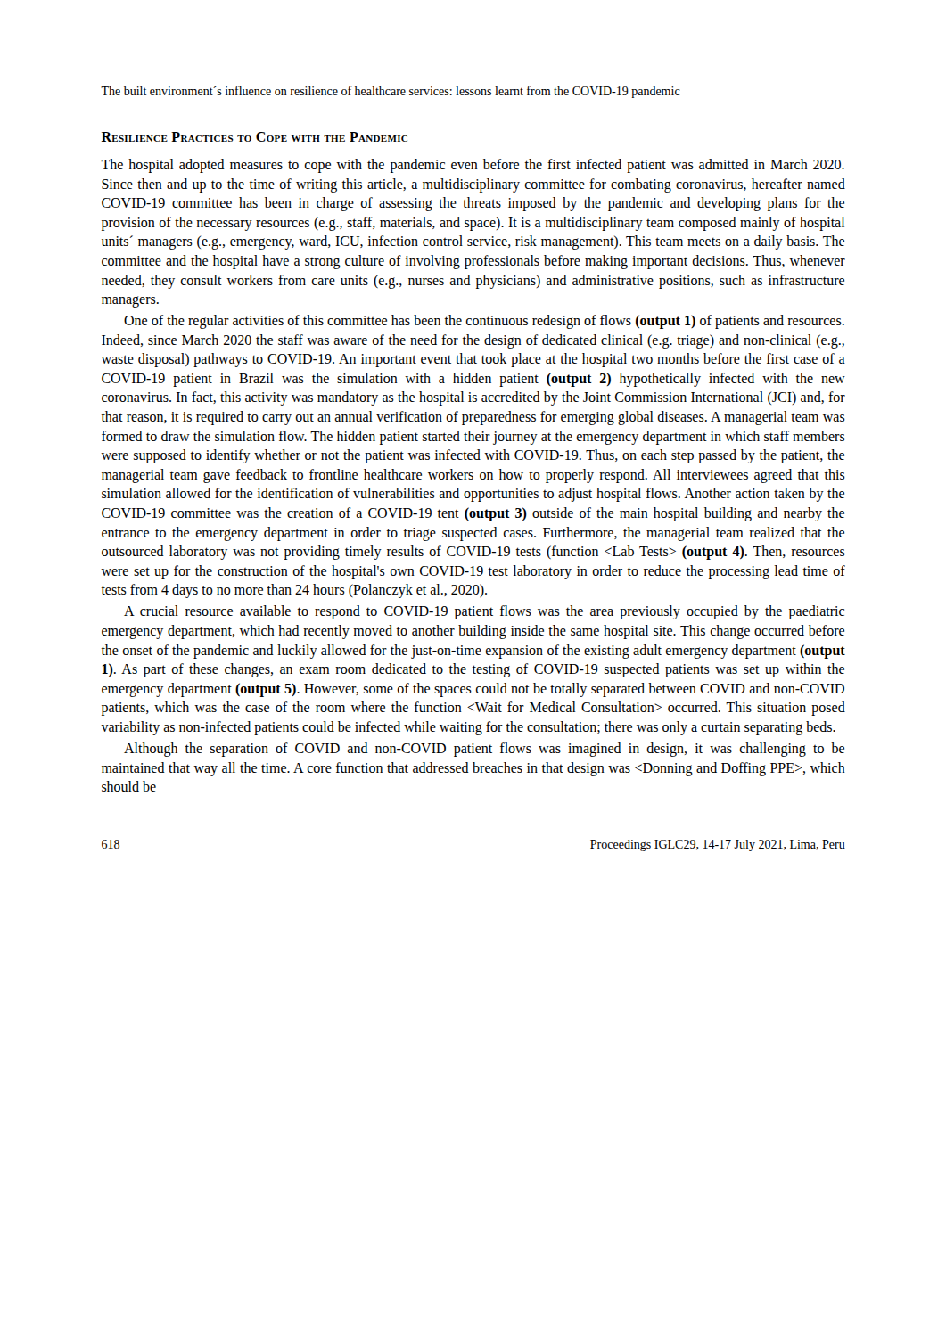The built environment´s influence on resilience of healthcare services: lessons learnt from the COVID-19 pandemic
Resilience Practices to Cope with the Pandemic
The hospital adopted measures to cope with the pandemic even before the first infected patient was admitted in March 2020. Since then and up to the time of writing this article, a multidisciplinary committee for combating coronavirus, hereafter named COVID-19 committee has been in charge of assessing the threats imposed by the pandemic and developing plans for the provision of the necessary resources (e.g., staff, materials, and space). It is a multidisciplinary team composed mainly of hospital units´ managers (e.g., emergency, ward, ICU, infection control service, risk management). This team meets on a daily basis. The committee and the hospital have a strong culture of involving professionals before making important decisions. Thus, whenever needed, they consult workers from care units (e.g., nurses and physicians) and administrative positions, such as infrastructure managers.
One of the regular activities of this committee has been the continuous redesign of flows (output 1) of patients and resources. Indeed, since March 2020 the staff was aware of the need for the design of dedicated clinical (e.g. triage) and non-clinical (e.g., waste disposal) pathways to COVID-19. An important event that took place at the hospital two months before the first case of a COVID-19 patient in Brazil was the simulation with a hidden patient (output 2) hypothetically infected with the new coronavirus. In fact, this activity was mandatory as the hospital is accredited by the Joint Commission International (JCI) and, for that reason, it is required to carry out an annual verification of preparedness for emerging global diseases. A managerial team was formed to draw the simulation flow. The hidden patient started their journey at the emergency department in which staff members were supposed to identify whether or not the patient was infected with COVID-19. Thus, on each step passed by the patient, the managerial team gave feedback to frontline healthcare workers on how to properly respond. All interviewees agreed that this simulation allowed for the identification of vulnerabilities and opportunities to adjust hospital flows. Another action taken by the COVID-19 committee was the creation of a COVID-19 tent (output 3) outside of the main hospital building and nearby the entrance to the emergency department in order to triage suspected cases. Furthermore, the managerial team realized that the outsourced laboratory was not providing timely results of COVID-19 tests (function <Lab Tests> (output 4). Then, resources were set up for the construction of the hospital's own COVID-19 test laboratory in order to reduce the processing lead time of tests from 4 days to no more than 24 hours (Polanczyk et al., 2020).
A crucial resource available to respond to COVID-19 patient flows was the area previously occupied by the paediatric emergency department, which had recently moved to another building inside the same hospital site. This change occurred before the onset of the pandemic and luckily allowed for the just-on-time expansion of the existing adult emergency department (output 1). As part of these changes, an exam room dedicated to the testing of COVID-19 suspected patients was set up within the emergency department (output 5). However, some of the spaces could not be totally separated between COVID and non-COVID patients, which was the case of the room where the function <Wait for Medical Consultation> occurred. This situation posed variability as non-infected patients could be infected while waiting for the consultation; there was only a curtain separating beds.
Although the separation of COVID and non-COVID patient flows was imagined in design, it was challenging to be maintained that way all the time. A core function that addressed breaches in that design was <Donning and Doffing PPE>, which should be
618 Proceedings IGLC29, 14-17 July 2021, Lima, Peru